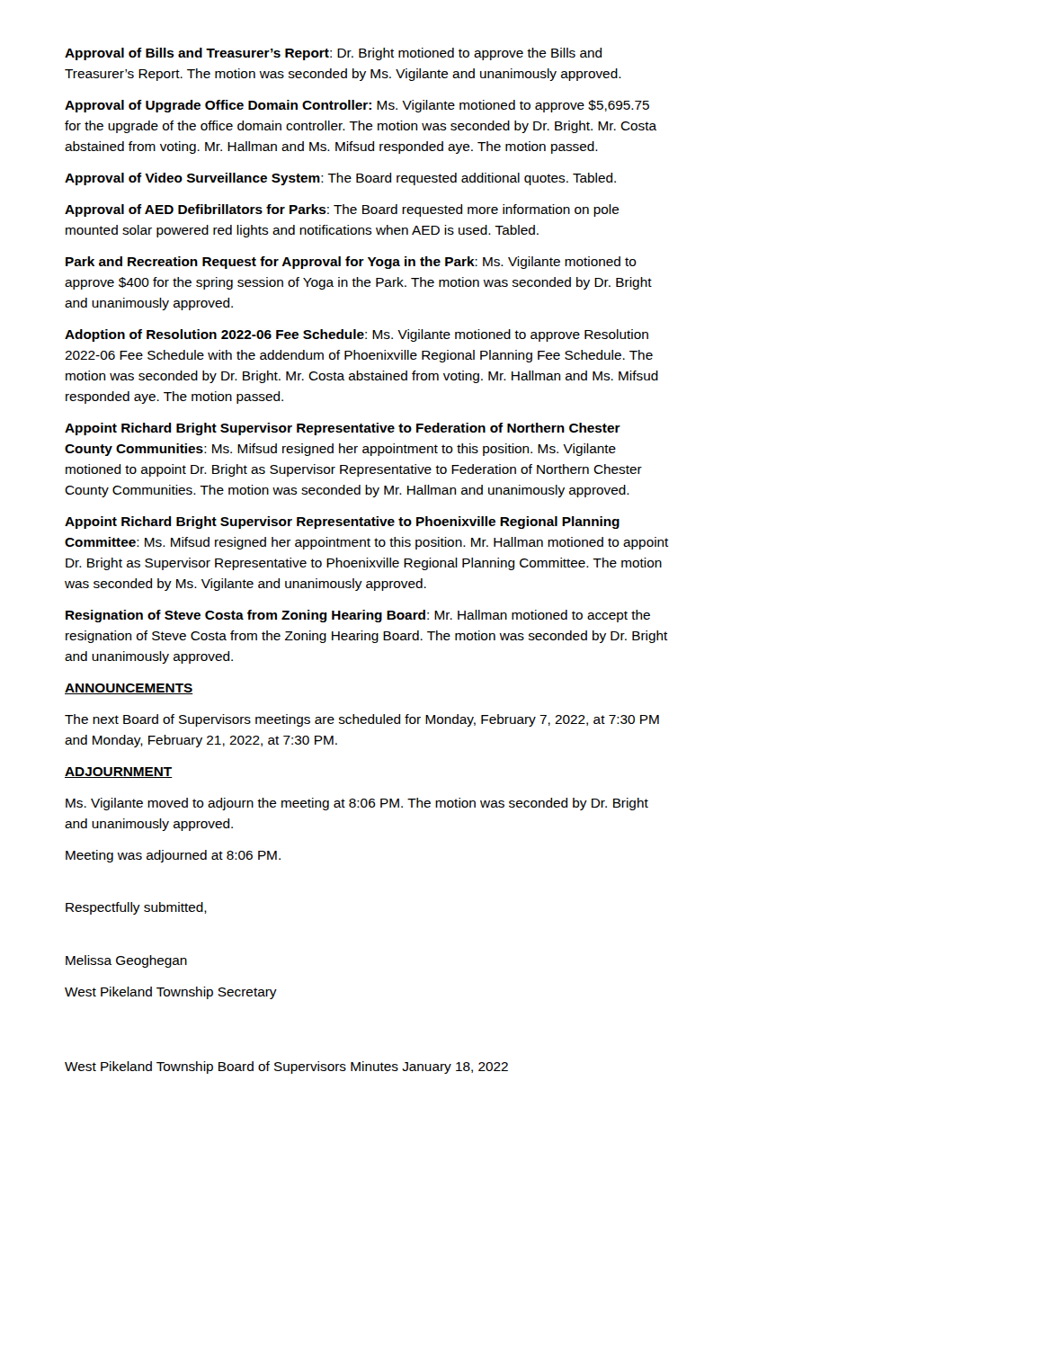Approval of Bills and Treasurer’s Report: Dr. Bright motioned to approve the Bills and Treasurer’s Report. The motion was seconded by Ms. Vigilante and unanimously approved.
Approval of Upgrade Office Domain Controller: Ms. Vigilante motioned to approve $5,695.75 for the upgrade of the office domain controller. The motion was seconded by Dr. Bright. Mr. Costa abstained from voting. Mr. Hallman and Ms. Mifsud responded aye. The motion passed.
Approval of Video Surveillance System: The Board requested additional quotes. Tabled.
Approval of AED Defibrillators for Parks: The Board requested more information on pole mounted solar powered red lights and notifications when AED is used. Tabled.
Park and Recreation Request for Approval for Yoga in the Park: Ms. Vigilante motioned to approve $400 for the spring session of Yoga in the Park. The motion was seconded by Dr. Bright and unanimously approved.
Adoption of Resolution 2022-06 Fee Schedule: Ms. Vigilante motioned to approve Resolution 2022-06 Fee Schedule with the addendum of Phoenixville Regional Planning Fee Schedule. The motion was seconded by Dr. Bright. Mr. Costa abstained from voting. Mr. Hallman and Ms. Mifsud responded aye. The motion passed.
Appoint Richard Bright Supervisor Representative to Federation of Northern Chester County Communities: Ms. Mifsud resigned her appointment to this position. Ms. Vigilante motioned to appoint Dr. Bright as Supervisor Representative to Federation of Northern Chester County Communities. The motion was seconded by Mr. Hallman and unanimously approved.
Appoint Richard Bright Supervisor Representative to Phoenixville Regional Planning Committee: Ms. Mifsud resigned her appointment to this position. Mr. Hallman motioned to appoint Dr. Bright as Supervisor Representative to Phoenixville Regional Planning Committee. The motion was seconded by Ms. Vigilante and unanimously approved.
Resignation of Steve Costa from Zoning Hearing Board: Mr. Hallman motioned to accept the resignation of Steve Costa from the Zoning Hearing Board. The motion was seconded by Dr. Bright and unanimously approved.
ANNOUNCEMENTS
The next Board of Supervisors meetings are scheduled for Monday, February 7, 2022, at 7:30 PM and Monday, February 21, 2022, at 7:30 PM.
ADJOURNMENT
Ms. Vigilante moved to adjourn the meeting at 8:06 PM. The motion was seconded by Dr. Bright and unanimously approved.
Meeting was adjourned at 8:06 PM.
Respectfully submitted,
Melissa Geoghegan
West Pikeland Township Secretary
West Pikeland Township Board of Supervisors Minutes January 18, 2022